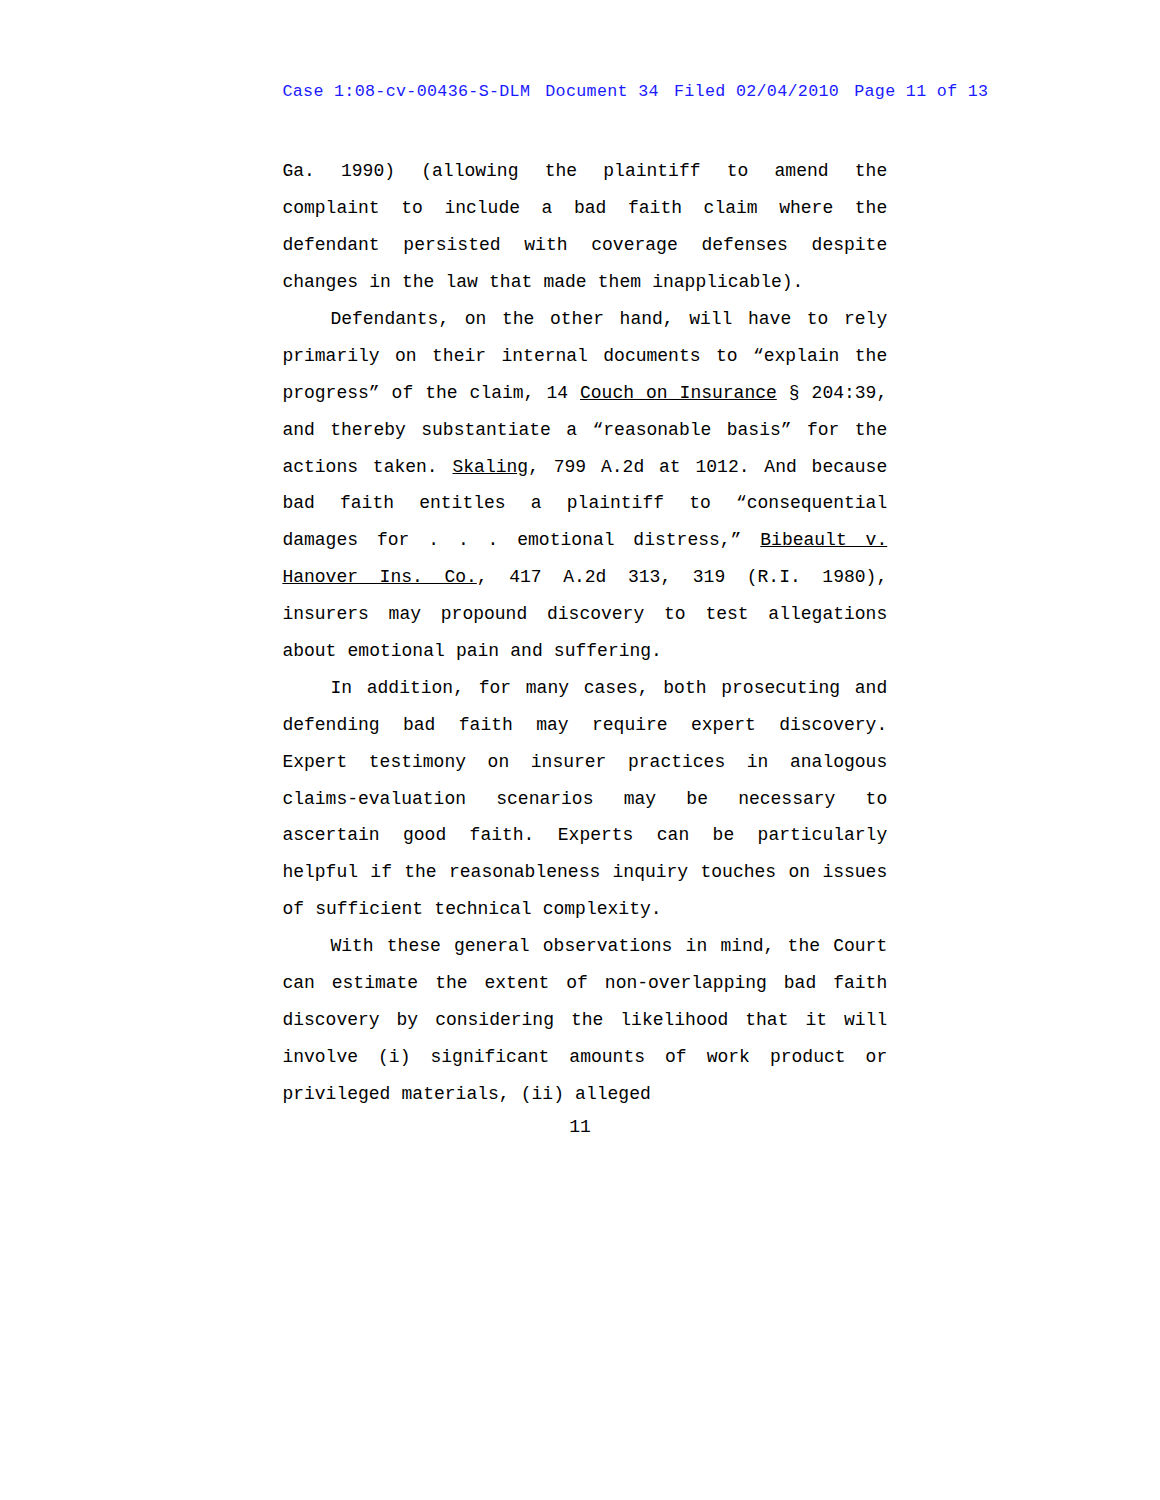Case 1:08-cv-00436-S-DLM Document 34 Filed 02/04/2010 Page 11 of 13
Ga. 1990) (allowing the plaintiff to amend the complaint to include a bad faith claim where the defendant persisted with coverage defenses despite changes in the law that made them inapplicable).
Defendants, on the other hand, will have to rely primarily on their internal documents to “explain the progress” of the claim, 14 Couch on Insurance § 204:39, and thereby substantiate a “reasonable basis” for the actions taken. Skaling, 799 A.2d at 1012. And because bad faith entitles a plaintiff to “consequential damages for . . . emotional distress,” Bibeault v. Hanover Ins. Co., 417 A.2d 313, 319 (R.I. 1980), insurers may propound discovery to test allegations about emotional pain and suffering.
In addition, for many cases, both prosecuting and defending bad faith may require expert discovery. Expert testimony on insurer practices in analogous claims-evaluation scenarios may be necessary to ascertain good faith. Experts can be particularly helpful if the reasonableness inquiry touches on issues of sufficient technical complexity.
With these general observations in mind, the Court can estimate the extent of non-overlapping bad faith discovery by considering the likelihood that it will involve (i) significant amounts of work product or privileged materials, (ii) alleged
11